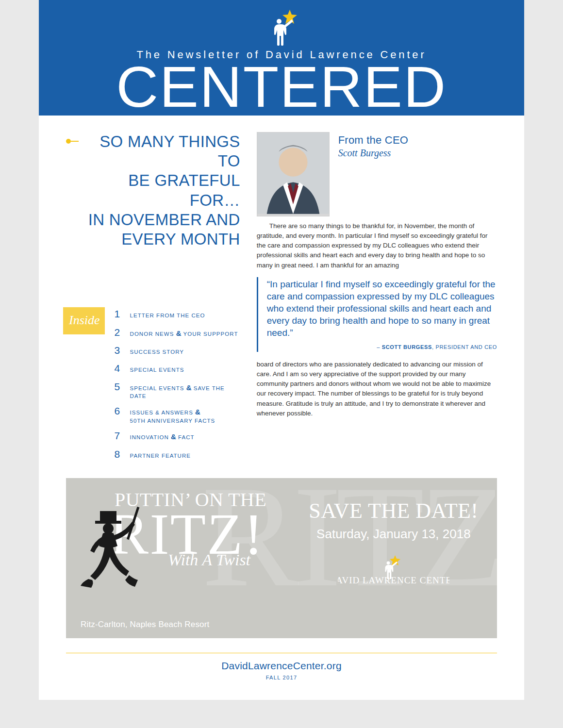The Newsletter of David Lawrence Center
CENTERED
SO MANY THINGS TO
BE GRATEFUL FOR…
IN NOVEMBER AND
EVERY MONTH
Inside
1 Letter from the CEO
2 Donor News & Your Suppport
3 Success Story
4 Special Events
5 Special Events & Save the Date
6 Issues & Answers &50th Anniversary Facts
7 Innovation & Fact
8 Partner Feature
From the CEO
Scott Burgess
There are so many things to be thankful for, in November, the month of gratitude, and every month. In particular I find myself so exceedingly grateful for the care and compassion expressed by my DLC colleagues who extend their professional skills and heart each and every day to bring health and hope to so many in great need. I am thankful for an amazing
“In particular I find myself so exceedingly grateful for the care and compassion expressed by my DLC colleagues who extend their professional skills and heart each and every day to bring health and hope to so many in great need.”
– SCOTT BURGESS, PRESIDENT AND CEO
board of directors who are passionately dedicated to advancing our mission of care. And I am so very appreciative of the support provided by our many community partners and donors without whom we would not be able to maximize our recovery impact. The number of blessings to be grateful for is truly beyond measure. Gratitude is truly an attitude, and I try to demonstrate it wherever and whenever possible.
PUTTIN’ ON THE
RITZ!
With A Twist
Ritz-Carlton, Naples Beach Resort
SAVE THE DATE!
Saturday, January 13, 2018
DAVID LAWRENCE CENTER
DavidLawrenceCenter.org
FALL 2017